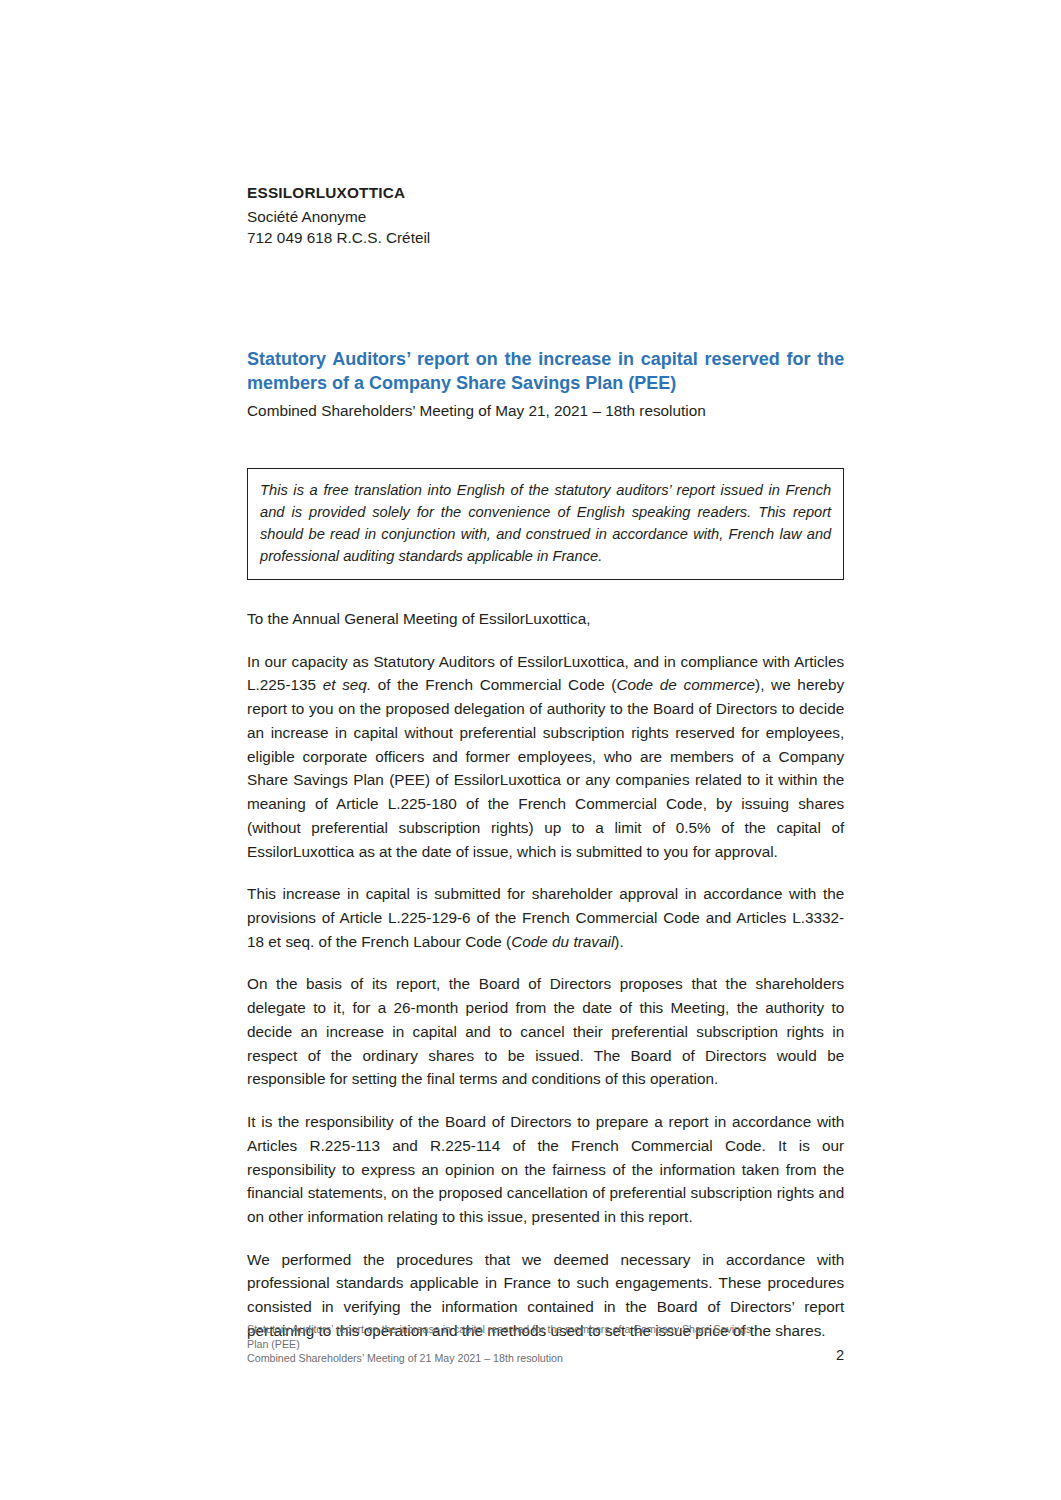ESSILORLUXOTTICA
Société Anonyme
712 049 618 R.C.S. Créteil
Statutory Auditors’ report on the increase in capital reserved for the members of a Company Share Savings Plan (PEE)
Combined Shareholders’ Meeting of May 21, 2021 – 18th resolution
This is a free translation into English of the statutory auditors’ report issued in French and is provided solely for the convenience of English speaking readers. This report should be read in conjunction with, and construed in accordance with, French law and professional auditing standards applicable in France.
To the Annual General Meeting of EssilorLuxottica,
In our capacity as Statutory Auditors of EssilorLuxottica, and in compliance with Articles L.225-135 et seq. of the French Commercial Code (Code de commerce), we hereby report to you on the proposed delegation of authority to the Board of Directors to decide an increase in capital without preferential subscription rights reserved for employees, eligible corporate officers and former employees, who are members of a Company Share Savings Plan (PEE) of EssilorLuxottica or any companies related to it within the meaning of Article L.225-180 of the French Commercial Code, by issuing shares (without preferential subscription rights) up to a limit of 0.5% of the capital of EssilorLuxottica as at the date of issue, which is submitted to you for approval.
This increase in capital is submitted for shareholder approval in accordance with the provisions of Article L.225-129-6 of the French Commercial Code and Articles L.3332-18 et seq. of the French Labour Code (Code du travail).
On the basis of its report, the Board of Directors proposes that the shareholders delegate to it, for a 26-month period from the date of this Meeting, the authority to decide an increase in capital and to cancel their preferential subscription rights in respect of the ordinary shares to be issued. The Board of Directors would be responsible for setting the final terms and conditions of this operation.
It is the responsibility of the Board of Directors to prepare a report in accordance with Articles R.225-113 and R.225-114 of the French Commercial Code. It is our responsibility to express an opinion on the fairness of the information taken from the financial statements, on the proposed cancellation of preferential subscription rights and on other information relating to this issue, presented in this report.
We performed the procedures that we deemed necessary in accordance with professional standards applicable in France to such engagements. These procedures consisted in verifying the information contained in the Board of Directors’ report pertaining to this operation and the methods used to set the issue price of the shares.
Statutory Auditors’ report on the increase in capital reserved for the members of a Company Share Savings Plan (PEE)
Combined Shareholders’ Meeting of 21 May 2021 – 18th resolution 2